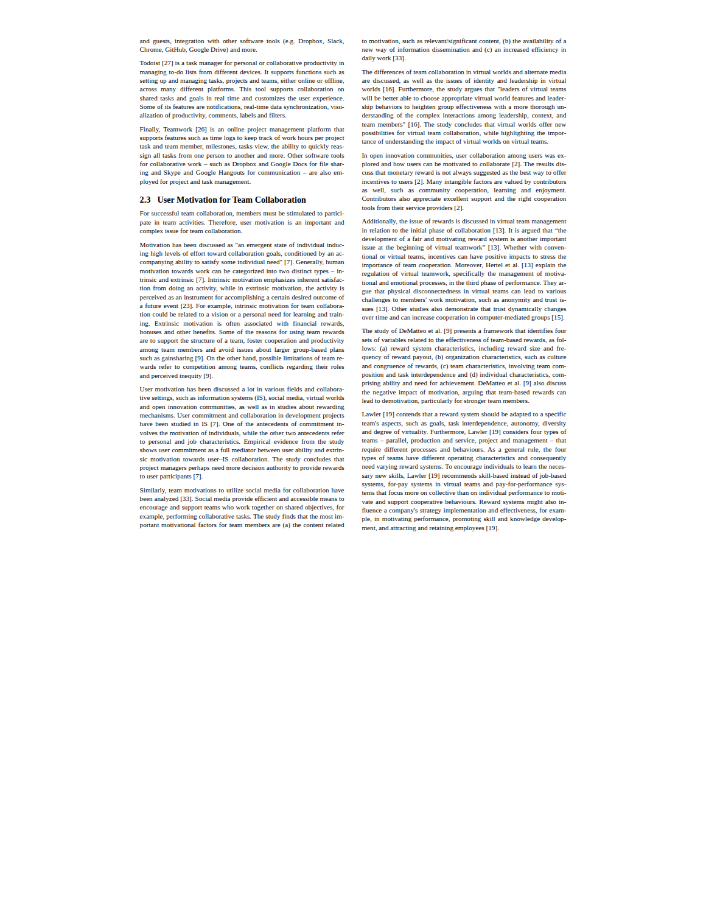and guests, integration with other software tools (e.g. Dropbox, Slack, Chrome, GitHub, Google Drive) and more.
Todoist [27] is a task manager for personal or collaborative productivity in managing to-do lists from different devices. It supports functions such as setting up and managing tasks, projects and teams, either online or offline, across many different platforms. This tool supports collaboration on shared tasks and goals in real time and customizes the user experience. Some of its features are notifications, real-time data synchronization, visualization of productivity, comments, labels and filters.
Finally, Teamwork [26] is an online project management platform that supports features such as time logs to keep track of work hours per project task and team member, milestones, tasks view, the ability to quickly reassign all tasks from one person to another and more. Other software tools for collaborative work – such as Dropbox and Google Docs for file sharing and Skype and Google Hangouts for communication – are also employed for project and task management.
2.3 User Motivation for Team Collaboration
For successful team collaboration, members must be stimulated to participate in team activities. Therefore, user motivation is an important and complex issue for team collaboration.
Motivation has been discussed as "an emergent state of individual inducing high levels of effort toward collaboration goals, conditioned by an accompanying ability to satisfy some individual need" [7]. Generally, human motivation towards work can be categorized into two distinct types – intrinsic and extrinsic [7]. Intrinsic motivation emphasizes inherent satisfaction from doing an activity, while in extrinsic motivation, the activity is perceived as an instrument for accomplishing a certain desired outcome of a future event [23]. For example, intrinsic motivation for team collaboration could be related to a vision or a personal need for learning and training. Extrinsic motivation is often associated with financial rewards, bonuses and other benefits. Some of the reasons for using team rewards are to support the structure of a team, foster cooperation and productivity among team members and avoid issues about larger group-based plans such as gainsharing [9]. On the other hand, possible limitations of team rewards refer to competition among teams, conflicts regarding their roles and perceived inequity [9].
User motivation has been discussed a lot in various fields and collaborative settings, such as information systems (IS), social media, virtual worlds and open innovation communities, as well as in studies about rewarding mechanisms. User commitment and collaboration in development projects have been studied in IS [7]. One of the antecedents of commitment involves the motivation of individuals, while the other two antecedents refer to personal and job characteristics. Empirical evidence from the study shows user commitment as a full mediator between user ability and extrinsic motivation towards user–IS collaboration. The study concludes that project managers perhaps need more decision authority to provide rewards to user participants [7].
Similarly, team motivations to utilize social media for collaboration have been analyzed [33]. Social media provide efficient and accessible means to encourage and support teams who work together on shared objectives, for example, performing collaborative tasks. The study finds that the most important motivational factors for team members are (a) the content related to motivation, such as relevant/significant content, (b) the availability of a new way of information dissemination and (c) an increased efficiency in daily work [33].
The differences of team collaboration in virtual worlds and alternate media are discussed, as well as the issues of identity and leadership in virtual worlds [16]. Furthermore, the study argues that "leaders of virtual teams will be better able to choose appropriate virtual world features and leadership behaviors to heighten group effectiveness with a more thorough understanding of the complex interactions among leadership, context, and team members" [16]. The study concludes that virtual worlds offer new possibilities for virtual team collaboration, while highlighting the importance of understanding the impact of virtual worlds on virtual teams.
In open innovation communities, user collaboration among users was explored and how users can be motivated to collaborate [2]. The results discuss that monetary reward is not always suggested as the best way to offer incentives to users [2]. Many intangible factors are valued by contributors as well, such as community cooperation, learning and enjoyment. Contributors also appreciate excellent support and the right cooperation tools from their service providers [2].
Additionally, the issue of rewards is discussed in virtual team management in relation to the initial phase of collaboration [13]. It is argued that “the development of a fair and motivating reward system is another important issue at the beginning of virtual teamwork” [13]. Whether with conventional or virtual teams, incentives can have positive impacts to stress the importance of team cooperation. Moreover, Hertel et al. [13] explain the regulation of virtual teamwork, specifically the management of motivational and emotional processes, in the third phase of performance. They argue that physical disconnectedness in virtual teams can lead to various challenges to members' work motivation, such as anonymity and trust issues [13]. Other studies also demonstrate that trust dynamically changes over time and can increase cooperation in computer-mediated groups [15].
The study of DeMatteo et al. [9] presents a framework that identifies four sets of variables related to the effectiveness of team-based rewards, as follows: (a) reward system characteristics, including reward size and frequency of reward payout, (b) organization characteristics, such as culture and congruence of rewards, (c) team characteristics, involving team composition and task interdependence and (d) individual characteristics, comprising ability and need for achievement. DeMatteo et al. [9] also discuss the negative impact of motivation, arguing that team-based rewards can lead to demotivation, particularly for stronger team members.
Lawler [19] contends that a reward system should be adapted to a specific team's aspects, such as goals, task interdependence, autonomy, diversity and degree of virtuality. Furthermore, Lawler [19] considers four types of teams – parallel, production and service, project and management – that require different processes and behaviours. As a general rule, the four types of teams have different operating characteristics and consequently need varying reward systems. To encourage individuals to learn the necessary new skills, Lawler [19] recommends skill-based instead of job-based systems, for-pay systems in virtual teams and pay-for-performance systems that focus more on collective than on individual performance to motivate and support cooperative behaviours. Reward systems might also influence a company's strategy implementation and effectiveness, for example, in motivating performance, promoting skill and knowledge development, and attracting and retaining employees [19].